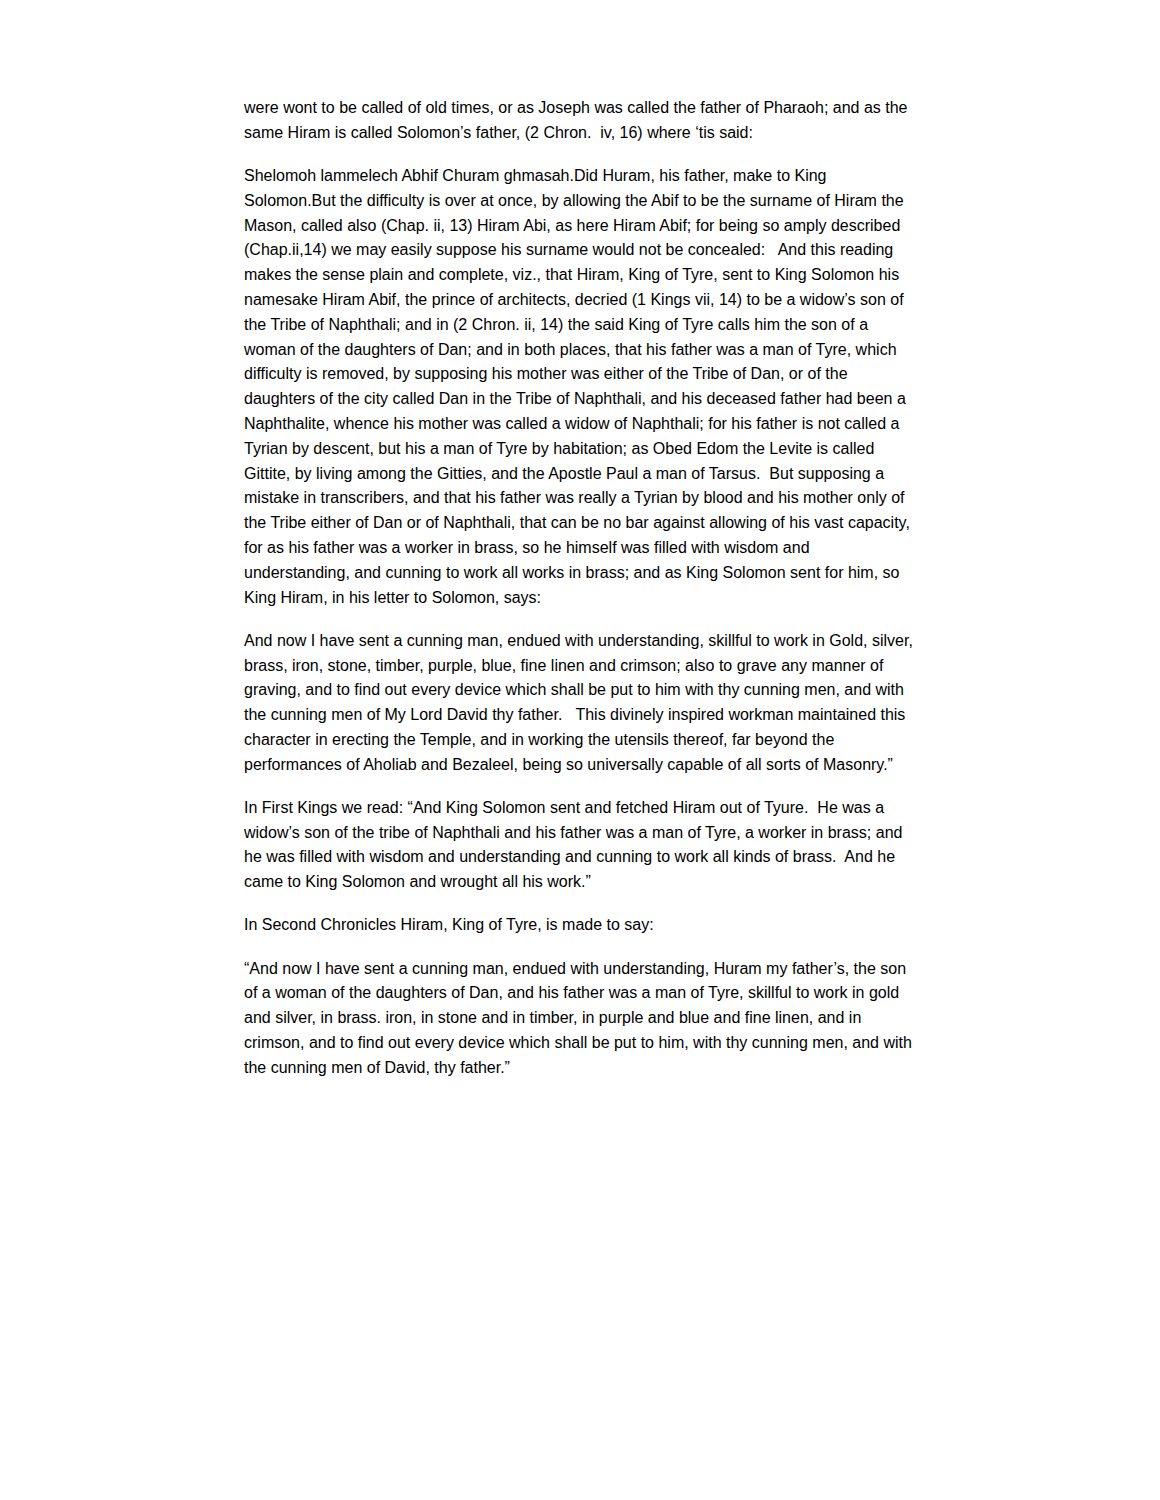were wont to be called of old times, or as Joseph was called the father of Pharaoh; and as the same Hiram is called Solomon’s father, (2 Chron. iv, 16) where ‘tis said:
Shelomoh lammelech Abhif Churam ghmasah.Did Huram, his father, make to King Solomon.But the difficulty is over at once, by allowing the Abif to be the surname of Hiram the Mason, called also (Chap. ii, 13) Hiram Abi, as here Hiram Abif; for being so amply described (Chap.ii,14) we may easily suppose his surname would not be concealed: And this reading makes the sense plain and complete, viz., that Hiram, King of Tyre, sent to King Solomon his namesake Hiram Abif, the prince of architects, decried (1 Kings vii, 14) to be a widow’s son of the Tribe of Naphthali; and in (2 Chron. ii, 14) the said King of Tyre calls him the son of a woman of the daughters of Dan; and in both places, that his father was a man of Tyre, which difficulty is removed, by supposing his mother was either of the Tribe of Dan, or of the daughters of the city called Dan in the Tribe of Naphthali, and his deceased father had been a Naphthalite, whence his mother was called a widow of Naphthali; for his father is not called a Tyrian by descent, but his a man of Tyre by habitation; as Obed Edom the Levite is called Gittite, by living among the Gitties, and the Apostle Paul a man of Tarsus. But supposing a mistake in transcribers, and that his father was really a Tyrian by blood and his mother only of the Tribe either of Dan or of Naphthali, that can be no bar against allowing of his vast capacity, for as his father was a worker in brass, so he himself was filled with wisdom and understanding, and cunning to work all works in brass; and as King Solomon sent for him, so King Hiram, in his letter to Solomon, says:
And now I have sent a cunning man, endued with understanding, skillful to work in Gold, silver, brass, iron, stone, timber, purple, blue, fine linen and crimson; also to grave any manner of graving, and to find out every device which shall be put to him with thy cunning men, and with the cunning men of My Lord David thy father. This divinely inspired workman maintained this character in erecting the Temple, and in working the utensils thereof, far beyond the performances of Aholiab and Bezaleel, being so universally capable of all sorts of Masonry.”
In First Kings we read: “And King Solomon sent and fetched Hiram out of Tyure. He was a widow’s son of the tribe of Naphthali and his father was a man of Tyre, a worker in brass; and he was filled with wisdom and understanding and cunning to work all kinds of brass. And he came to King Solomon and wrought all his work.”
In Second Chronicles Hiram, King of Tyre, is made to say:
“And now I have sent a cunning man, endued with understanding, Huram my father’s, the son of a woman of the daughters of Dan, and his father was a man of Tyre, skillful to work in gold and silver, in brass. iron, in stone and in timber, in purple and blue and fine linen, and in crimson, and to find out every device which shall be put to him, with thy cunning men, and with the cunning men of David, thy father.”